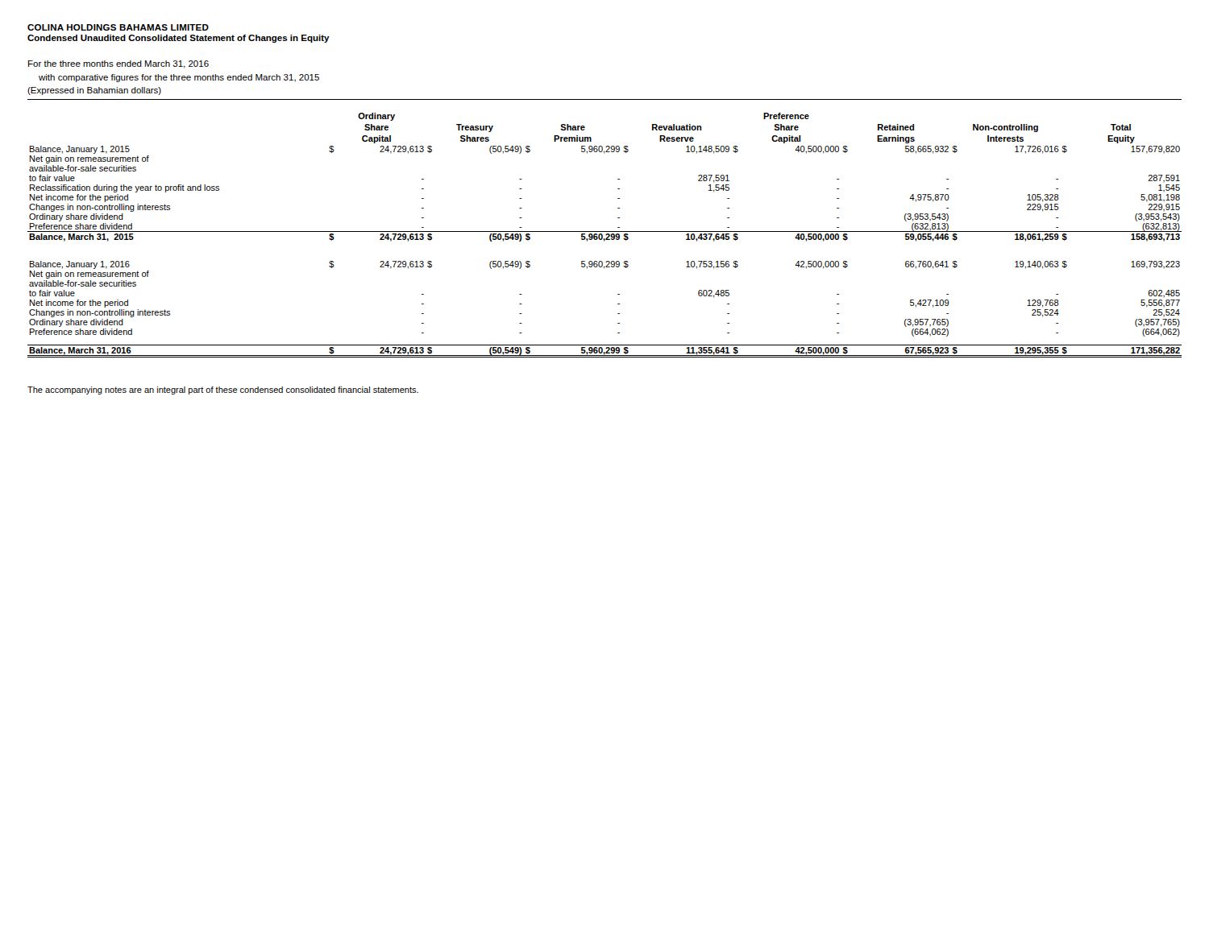COLINA HOLDINGS BAHAMAS LIMITED
Condensed Unaudited Consolidated Statement of Changes in Equity
For the three months ended March 31, 2016
with comparative figures for the three months ended March 31, 2015
(Expressed in Bahamian dollars)
| | Ordinary Share Capital | Treasury Shares | Share Premium | Revaluation Reserve | Preference Share Capital | Retained Earnings | Non-controlling Interests | Total Equity |
| --- | --- | --- | --- | --- | --- | --- | --- | --- |
| Balance, January 1, 2015 | $ | 24,729,613 | $ | (50,549) | $ | 5,960,299 | $ | 10,148,509 | $ | 40,500,000 | $ | 58,665,932 | $ | 17,726,016 | $ | 157,679,820 |
| Net gain on remeasurement of | |
| available-for-sale securities | |
| to fair value | | - | | - | | - | | 287,591 | | - | | - | | - | | 287,591 |
| Reclassification during the year to profit and loss | | - | | - | | - | | 1,545 | | - | | - | | - | | 1,545 |
| Net income for the period | | - | | - | | - | | - | | - | | 4,975,870 | | 105,328 | | 5,081,198 |
| Changes in non-controlling interests | | - | | - | | - | | - | | - | | - | | 229,915 | | 229,915 |
| Ordinary share dividend | | - | | - | | - | | - | | - | | (3,953,543) | | - | | (3,953,543) |
| Preference share dividend | | - | | - | | - | | - | | - | | (632,813) | | - | | (632,813) |
| Balance, March 31, 2015 | $ | 24,729,613 | $ | (50,549) | $ | 5,960,299 | $ | 10,437,645 | $ | 40,500,000 | $ | 59,055,446 | $ | 18,061,259 | $ | 158,693,713 |
| Balance, January 1, 2016 | $ | 24,729,613 | $ | (50,549) | $ | 5,960,299 | $ | 10,753,156 | $ | 42,500,000 | $ | 66,760,641 | $ | 19,140,063 | $ | 169,793,223 |
| Net gain on remeasurement of | |
| available-for-sale securities | |
| to fair value | | - | | - | | - | | 602,485 | | - | | - | | - | | 602,485 |
| Net income for the period | | - | | - | | - | | - | | - | | 5,427,109 | | 129,768 | | 5,556,877 |
| Changes in non-controlling interests | | - | | - | | - | | - | | - | | - | | 25,524 | | 25,524 |
| Ordinary share dividend | | - | | - | | - | | - | | - | | (3,957,765) | | - | | (3,957,765) |
| Preference share dividend | | - | | - | | - | | - | | - | | (664,062) | | - | | (664,062) |
| Balance, March 31, 2016 | $ | 24,729,613 | $ | (50,549) | $ | 5,960,299 | $ | 11,355,641 | $ | 42,500,000 | $ | 67,565,923 | $ | 19,295,355 | $ | 171,356,282 |
The accompanying notes are an integral part of these condensed consolidated financial statements.